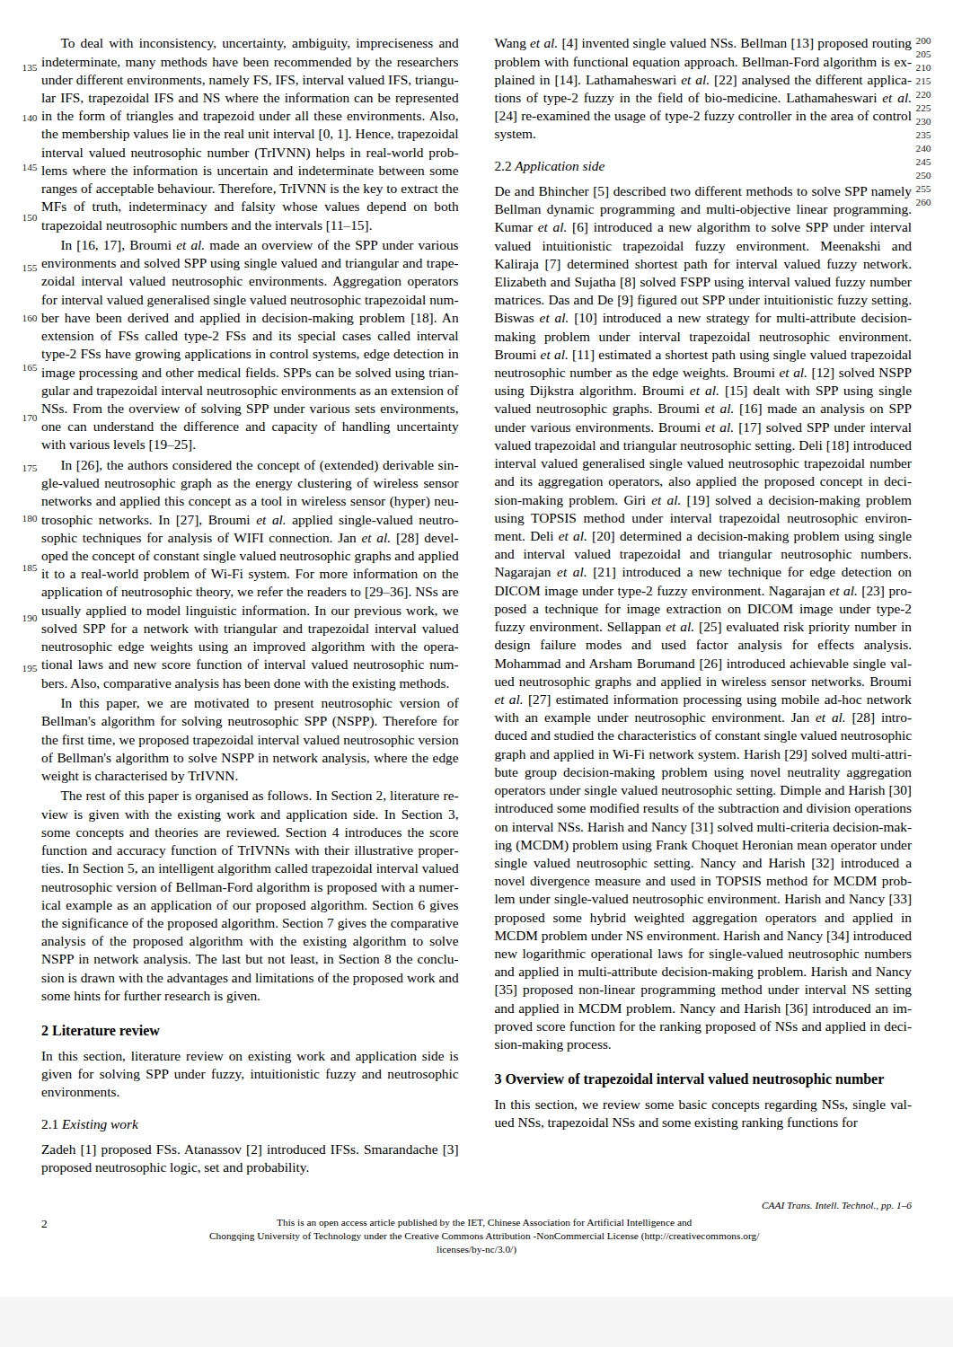To deal with inconsistency, uncertainty, ambiguity, impreciseness and indeterminate, many methods have been recommended by the researchers under different environments, namely FS, IFS, interval valued IFS, triangular IFS, trapezoidal IFS and NS where the information can be represented in the form of triangles and trapezoid under all these environments. Also, the membership values lie in the real unit interval [0, 1]. Hence, trapezoidal interval valued neutrosophic number (TrIVNN) helps in real-world problems where the information is uncertain and indeterminate between some ranges of acceptable behaviour. Therefore, TrIVNN is the key to extract the MFs of truth, indeterminacy and falsity whose values depend on both trapezoidal neutrosophic numbers and the intervals [11–15].
In [16, 17], Broumi et al. made an overview of the SPP under various environments and solved SPP using single valued and triangular and trapezoidal interval valued neutrosophic environments. Aggregation operators for interval valued generalised single valued neutrosophic trapezoidal number have been derived and applied in decision-making problem [18]. An extension of FSs called type-2 FSs and its special cases called interval type-2 FSs have growing applications in control systems, edge detection in image processing and other medical fields. SPPs can be solved using triangular and trapezoidal interval neutrosophic environments as an extension of NSs. From the overview of solving SPP under various sets environments, one can understand the difference and capacity of handling uncertainty with various levels [19–25].
In [26], the authors considered the concept of (extended) derivable single-valued neutrosophic graph as the energy clustering of wireless sensor networks and applied this concept as a tool in wireless sensor (hyper) neutrosophic networks. In [27], Broumi et al. applied single-valued neutrosophic techniques for analysis of WIFI connection. Jan et al. [28] developed the concept of constant single valued neutrosophic graphs and applied it to a real-world problem of Wi-Fi system. For more information on the application of neutrosophic theory, we refer the readers to [29–36]. NSs are usually applied to model linguistic information. In our previous work, we solved SPP for a network with triangular and trapezoidal interval valued neutrosophic edge weights using an improved algorithm with the operational laws and new score function of interval valued neutrosophic numbers. Also, comparative analysis has been done with the existing methods.
In this paper, we are motivated to present neutrosophic version of Bellman's algorithm for solving neutrosophic SPP (NSPP). Therefore for the first time, we proposed trapezoidal interval valued neutrosophic version of Bellman's algorithm to solve NSPP in network analysis, where the edge weight is characterised by TrIVNN.
The rest of this paper is organised as follows. In Section 2, literature review is given with the existing work and application side. In Section 3, some concepts and theories are reviewed. Section 4 introduces the score function and accuracy function of TrIVNNs with their illustrative properties. In Section 5, an intelligent algorithm called trapezoidal interval valued neutrosophic version of Bellman-Ford algorithm is proposed with a numerical example as an application of our proposed algorithm. Section 6 gives the significance of the proposed algorithm. Section 7 gives the comparative analysis of the proposed algorithm with the existing algorithm to solve NSPP in network analysis. The last but not least, in Section 8 the conclusion is drawn with the advantages and limitations of the proposed work and some hints for further research is given.
2 Literature review
In this section, literature review on existing work and application side is given for solving SPP under fuzzy, intuitionistic fuzzy and neutrosophic environments.
2.1 Existing work
Zadeh [1] proposed FSs. Atanassov [2] introduced IFSs. Smarandache [3] proposed neutrosophic logic, set and probability.
Wang et al. [4] invented single valued NSs. Bellman [13] proposed routing problem with functional equation approach. Bellman-Ford algorithm is explained in [14]. Lathamaheswari et al. [22] analysed the different applications of type-2 fuzzy in the field of bio-medicine. Lathamaheswari et al. [24] re-examined the usage of type-2 fuzzy controller in the area of control system.
2.2 Application side
De and Bhincher [5] described two different methods to solve SPP namely Bellman dynamic programming and multi-objective linear programming. Kumar et al. [6] introduced a new algorithm to solve SPP under interval valued intuitionistic trapezoidal fuzzy environment. Meenakshi and Kaliraja [7] determined shortest path for interval valued fuzzy network. Elizabeth and Sujatha [8] solved FSPP using interval valued fuzzy number matrices. Das and De [9] figured out SPP under intuitionistic fuzzy setting. Biswas et al. [10] introduced a new strategy for multi-attribute decision-making problem under interval trapezoidal neutrosophic environment. Broumi et al. [11] estimated a shortest path using single valued trapezoidal neutrosophic number as the edge weights. Broumi et al. [12] solved NSPP using Dijkstra algorithm. Broumi et al. [15] dealt with SPP using single valued neutrosophic graphs. Broumi et al. [16] made an analysis on SPP under various environments. Broumi et al. [17] solved SPP under interval valued trapezoidal and triangular neutrosophic setting. Deli [18] introduced interval valued generalised single valued neutrosophic trapezoidal number and its aggregation operators, also applied the proposed concept in decision-making problem. Giri et al. [19] solved a decision-making problem using TOPSIS method under interval trapezoidal neutrosophic environment. Deli et al. [20] determined a decision-making problem using single and interval valued trapezoidal and triangular neutrosophic numbers. Nagarajan et al. [21] introduced a new technique for edge detection on DICOM image under type-2 fuzzy environment. Nagarajan et al. [23] proposed a technique for image extraction on DICOM image under type-2 fuzzy environment. Sellappan et al. [25] evaluated risk priority number in design failure modes and used factor analysis for effects analysis. Mohammad and Arsham Borumand [26] introduced achievable single valued neutrosophic graphs and applied in wireless sensor networks. Broumi et al. [27] estimated information processing using mobile ad-hoc network with an example under neutrosophic environment. Jan et al. [28] introduced and studied the characteristics of constant single valued neutrosophic graph and applied in Wi-Fi network system. Harish [29] solved multi-attribute group decision-making problem using novel neutrality aggregation operators under single valued neutrosophic setting. Dimple and Harish [30] introduced some modified results of the subtraction and division operations on interval NSs. Harish and Nancy [31] solved multi-criteria decision-making (MCDM) problem using Frank Choquet Heronian mean operator under single valued neutrosophic setting. Nancy and Harish [32] introduced a novel divergence measure and used in TOPSIS method for MCDM problem under single-valued neutrosophic environment. Harish and Nancy [33] proposed some hybrid weighted aggregation operators and applied in MCDM problem under NS environment. Harish and Nancy [34] introduced new logarithmic operational laws for single-valued neutrosophic numbers and applied in multi-attribute decision-making problem. Harish and Nancy [35] proposed non-linear programming method under interval NS setting and applied in MCDM problem. Nancy and Harish [36] introduced an improved score function for the ranking proposed of NSs and applied in decision-making process.
3 Overview of trapezoidal interval valued neutrosophic number
In this section, we review some basic concepts regarding NSs, single valued NSs, trapezoidal NSs and some existing ranking functions for
135 140 145 150 155 160 165 170 175 180 185 190 195
200 205 210 215 220 225 230 235 240 245 250 255 260
CAAI Trans. Intell. Technol., pp. 1–6
2 This is an open access article published by the IET, Chinese Association for Artificial Intelligence and
Chongqing University of Technology under the Creative Commons Attribution -NonCommercial License (http://creativecommons.org/
licenses/by-nc/3.0/)